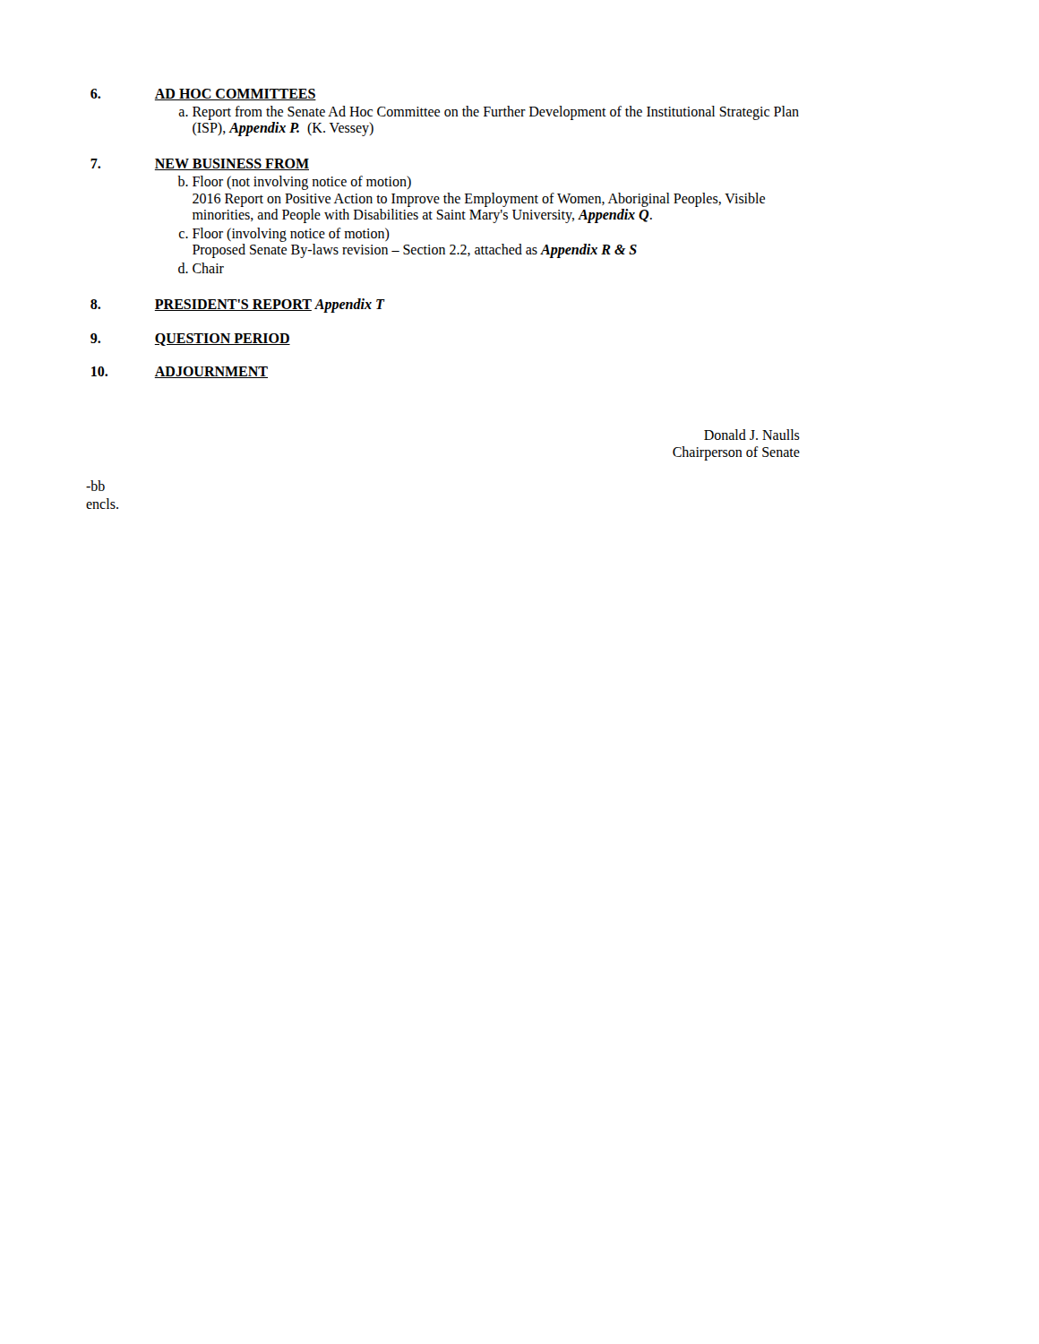6.
AD HOC COMMITTEES
Report from the Senate Ad Hoc Committee on the Further Development of the Institutional Strategic Plan (ISP), Appendix P. (K. Vessey)
7.
NEW BUSINESS FROM
Floor (not involving notice of motion)
2016 Report on Positive Action to Improve the Employment of Women, Aboriginal Peoples, Visible minorities, and People with Disabilities at Saint Mary's University, Appendix Q.
Floor (involving notice of motion)
Proposed Senate By-laws revision – Section 2.2, attached as Appendix R & S
Chair
8.
PRESIDENT'S REPORT Appendix T
9.
QUESTION PERIOD
10.
ADJOURNMENT
Donald J. Naulls
Chairperson of Senate
-bb
encls.